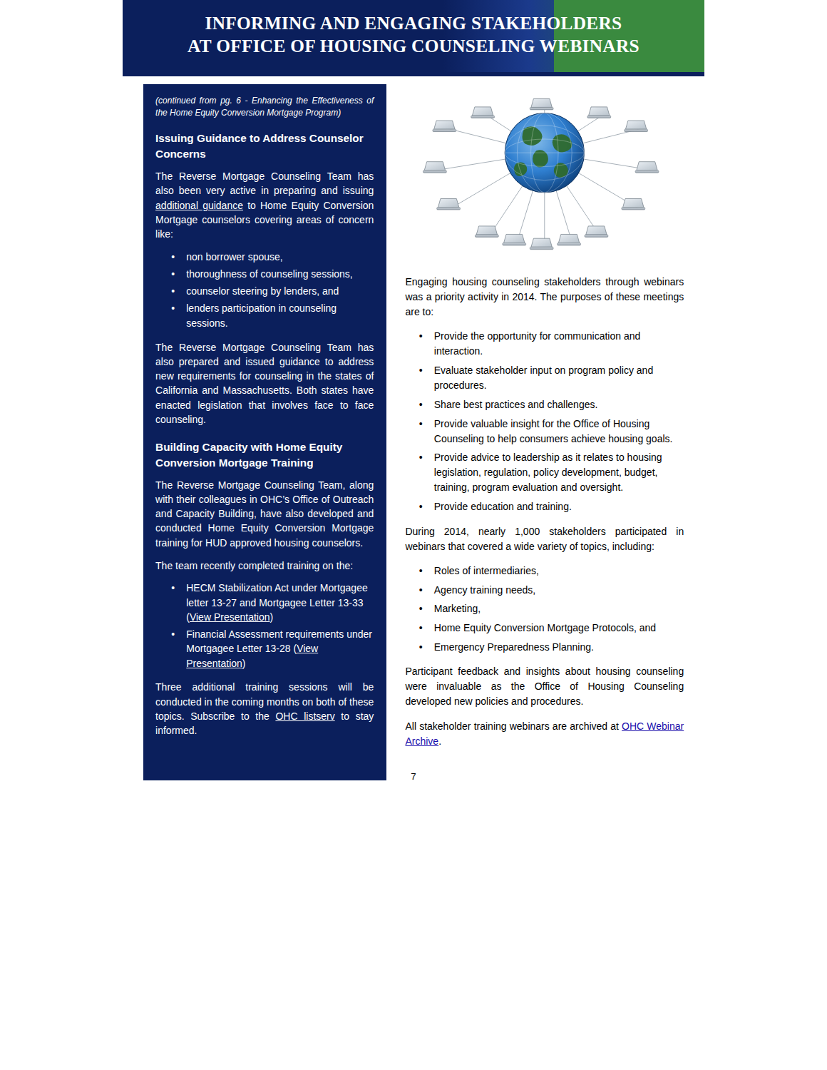INFORMING AND ENGAGING STAKEHOLDERS
AT OFFICE OF HOUSING COUNSELING WEBINARS
(continued from pg. 6 - Enhancing the Effectiveness of the Home Equity Conversion Mortgage Program)
Issuing Guidance to Address Counselor Concerns
The Reverse Mortgage Counseling Team has also been very active in preparing and issuing additional guidance to Home Equity Conversion Mortgage counselors covering areas of concern like:
non borrower spouse,
thoroughness of counseling sessions,
counselor steering by lenders, and
lenders participation in counseling sessions.
The Reverse Mortgage Counseling Team has also prepared and issued guidance to address new requirements for counseling in the states of California and Massachusetts. Both states have enacted legislation that involves face to face counseling.
Building Capacity with Home Equity Conversion Mortgage Training
The Reverse Mortgage Counseling Team, along with their colleagues in OHC’s Office of Outreach and Capacity Building, have also developed and conducted Home Equity Conversion Mortgage training for HUD approved housing counselors.
The team recently completed training on the:
HECM Stabilization Act under Mortgagee letter 13-27 and Mortgagee Letter 13-33 (View Presentation)
Financial Assessment requirements under Mortgagee Letter 13-28 (View Presentation)
Three additional training sessions will be conducted in the coming months on both of these topics. Subscribe to the OHC listserv to stay informed.
Engaging housing counseling stakeholders through webinars was a priority activity in 2014. The purposes of these meetings are to:
Provide the opportunity for communication and interaction.
Evaluate stakeholder input on program policy and procedures.
Share best practices and challenges.
Provide valuable insight for the Office of Housing Counseling to help consumers achieve housing goals.
Provide advice to leadership as it relates to housing legislation, regulation, policy development, budget, training, program evaluation and oversight.
Provide education and training.
During 2014, nearly 1,000 stakeholders participated in webinars that covered a wide variety of topics, including:
Roles of intermediaries,
Agency training needs,
Marketing,
Home Equity Conversion Mortgage Protocols, and
Emergency Preparedness Planning.
Participant feedback and insights about housing counseling were invaluable as the Office of Housing Counseling developed new policies and procedures.
All stakeholder training webinars are archived at OHC Webinar Archive.
7